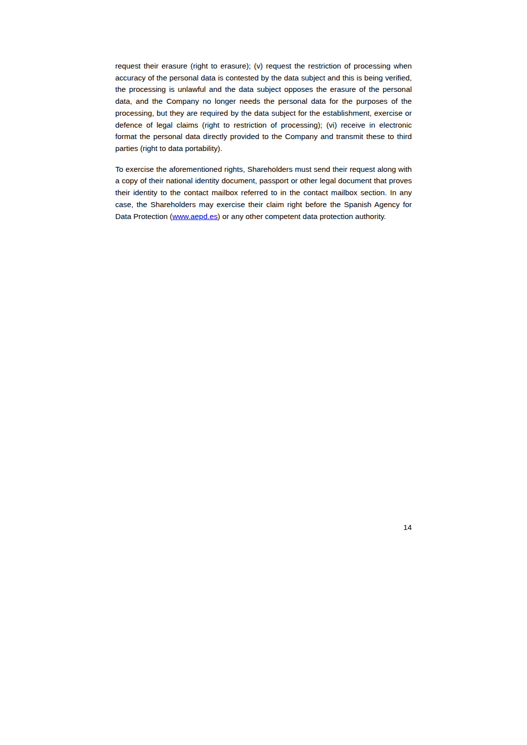request their erasure (right to erasure); (v) request the restriction of processing when accuracy of the personal data is contested by the data subject and this is being verified, the processing is unlawful and the data subject opposes the erasure of the personal data, and the Company no longer needs the personal data for the purposes of the processing, but they are required by the data subject for the establishment, exercise or defence of legal claims (right to restriction of processing); (vi) receive in electronic format the personal data directly provided to the Company and transmit these to third parties (right to data portability).
To exercise the aforementioned rights, Shareholders must send their request along with a copy of their national identity document, passport or other legal document that proves their identity to the contact mailbox referred to in the contact mailbox section. In any case, the Shareholders may exercise their claim right before the Spanish Agency for Data Protection (www.aepd.es) or any other competent data protection authority.
14